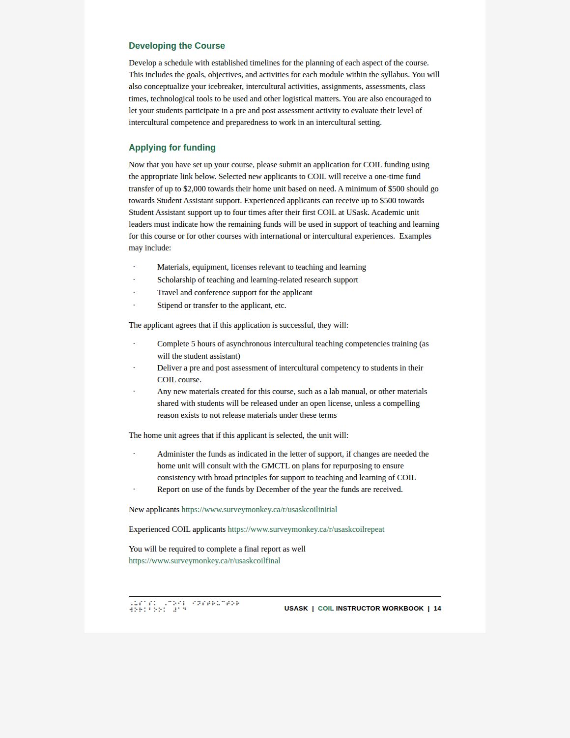Developing the Course
Develop a schedule with established timelines for the planning of each aspect of the course. This includes the goals, objectives, and activities for each module within the syllabus. You will also conceptualize your icebreaker, intercultural activities, assignments, assessments, class times, technological tools to be used and other logistical matters. You are also encouraged to let your students participate in a pre and post assessment activity to evaluate their level of intercultural competence and preparedness to work in an intercultural setting.
Applying for funding
Now that you have set up your course, please submit an application for COIL funding using the appropriate link below. Selected new applicants to COIL will receive a one-time fund transfer of up to $2,000 towards their home unit based on need. A minimum of $500 should go towards Student Assistant support. Experienced applicants can receive up to $500 towards Student Assistant support up to four times after their first COIL at USask. Academic unit leaders must indicate how the remaining funds will be used in support of teaching and learning for this course or for other courses with international or intercultural experiences. Examples may include:
Materials, equipment, licenses relevant to teaching and learning
Scholarship of teaching and learning-related research support
Travel and conference support for the applicant
Stipend or transfer to the applicant, etc.
The applicant agrees that if this application is successful, they will:
Complete 5 hours of asynchronous intercultural teaching competencies training (as will the student assistant)
Deliver a pre and post assessment of intercultural competency to students in their COIL course.
Any new materials created for this course, such as a lab manual, or other materials shared with students will be released under an open license, unless a compelling reason exists to not release materials under these terms
The home unit agrees that if this applicant is selected, the unit will:
Administer the funds as indicated in the letter of support, if changes are needed the home unit will consult with the GMCTL on plans for repurposing to ensure consistency with broad principles for support to teaching and learning of COIL
Report on use of the funds by December of the year the funds are received.
New applicants https://www.surveymonkey.ca/r/usaskcoilinitial
Experienced COIL applicants https://www.surveymonkey.ca/r/usaskcoilrepeat
You will be required to complete a final report as well https://www.surveymonkey.ca/r/usaskcoilfinal
⠠⠥⠎⠁⠎⠅⠀⠠⠉⠕⠊⠇⠀⠊⠝⠎⠞⠗⠥⠉⠞⠕⠗ ⠺⠕⠗⠅⠃⠕⠕⠅⠀⠼⠁⠙
USASK | COIL INSTRUCTOR WORKBOOK | 14